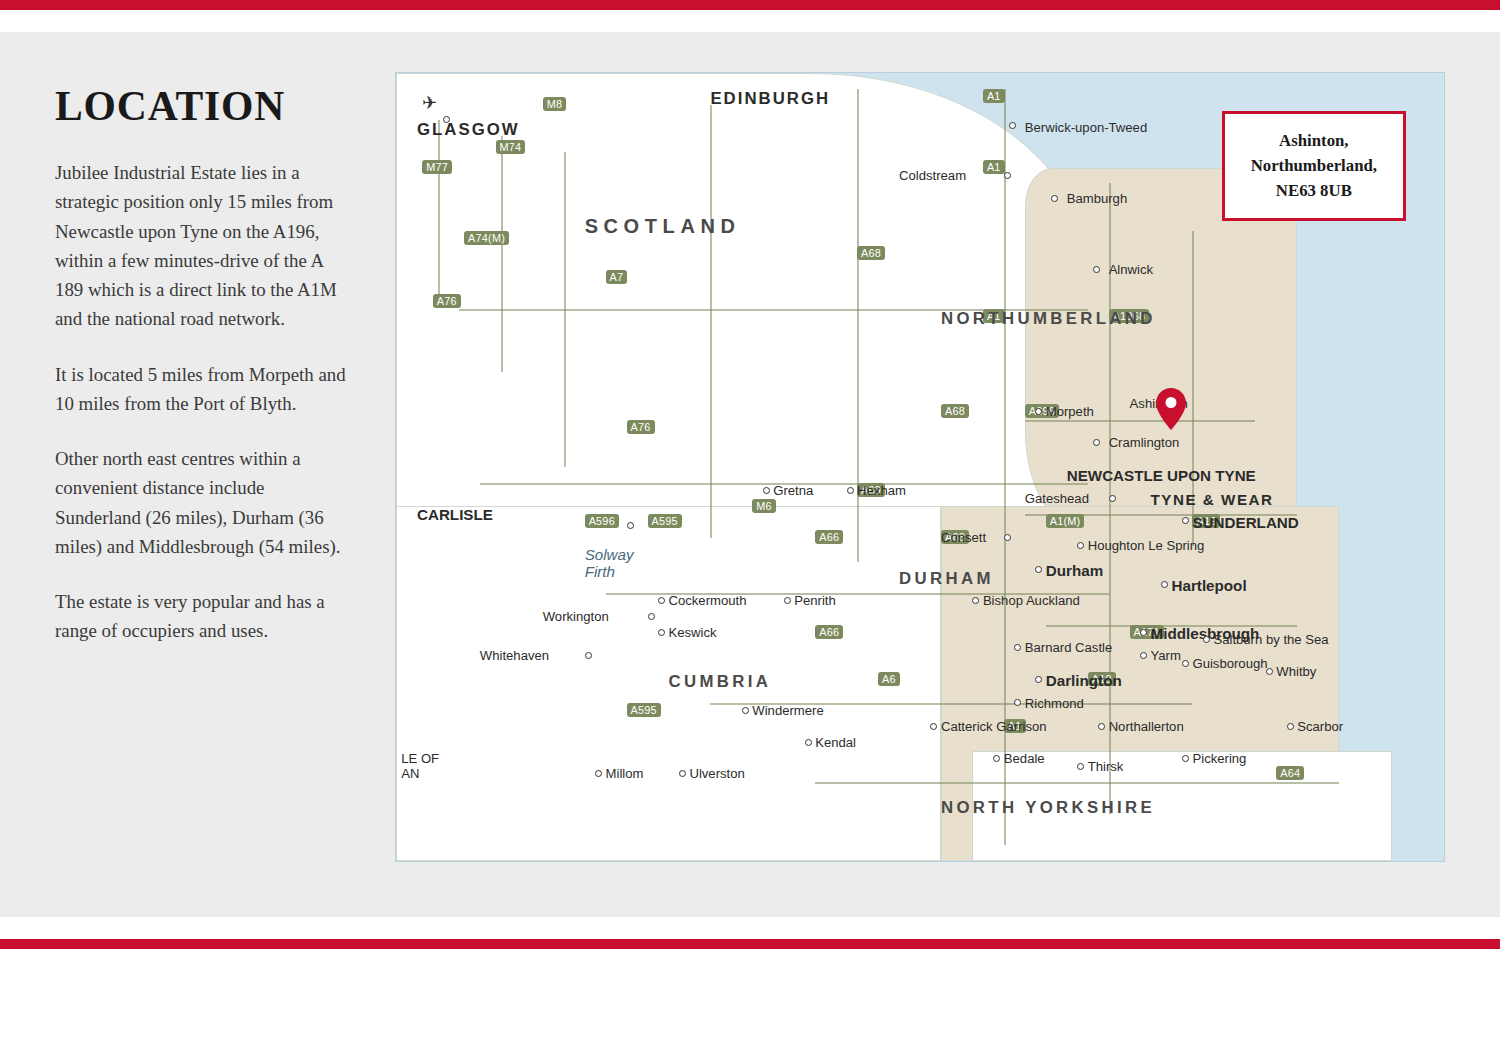LOCATION
Jubilee Industrial Estate lies in a strategic position only 15 miles from Newcastle upon Tyne on the A196, within a few minutes-drive of the A 189 which is a direct link to the A1M and the national road network.
It is located 5 miles from Morpeth and 10 miles from the Port of Blyth.
Other north east centres within a convenient distance include Sunderland (26 miles), Durham (36 miles) and Middlesbrough (54 miles).
The estate is very popular and has a range of occupiers and uses.
✈
M8
M77
M74
A74(M)
A76
A7
A68
A1
A1
A1
A1068
A68
A696
A69
A76
A596
A595
M6
A66
A68
A1(M)
A19
A66
A6
A595
A171
A19
A1
A64
EDINBURGH
GLASGOW
SCOTLAND
Berwick-upon-Tweed
Coldstream
Bamburgh
Alnwick
NORTHUMBERLAND
Ashington
Morpeth
Cramlington
NEWCASTLE UPON TYNE
TYNE & WEAR
SUNDERLAND
Gateshead
Hexham
Consett
Houghton Le Spring
Durham
DURHAM
Hartlepool
CARLISLE
Gretna
Solway
Firth
Cockermouth
Workington
Keswick
Penrith
Whitehaven
CUMBRIA
Windermere
Kendal
Millom
Ulverston
LE OF
AN
Bishop Auckland
Middlesbrough
Barnard Castle
Saltburn by the Sea
Yarm
Guisborough
Darlington
Whitby
Richmond
Catterick Garrison
Northallerton
Scarbor
Bedale
Thirsk
Pickering
NORTH YORKSHIRE
Ashinton,
Northumberland,
NE63 8UB